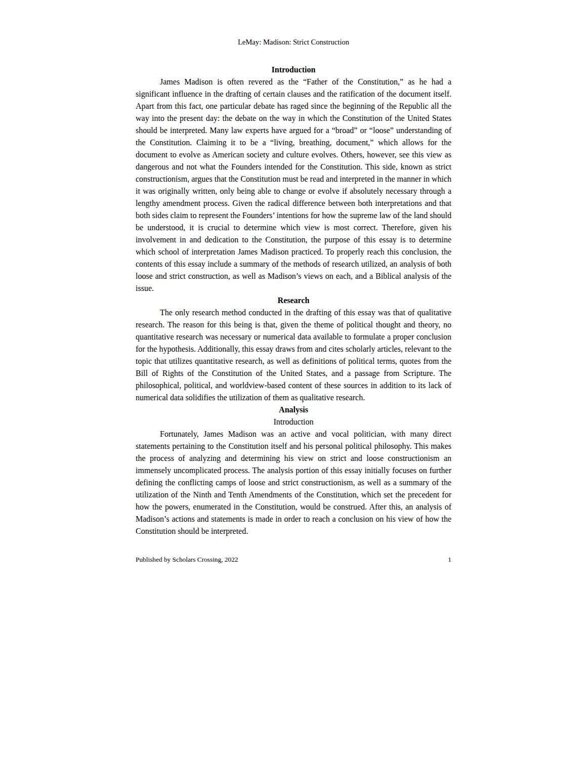LeMay: Madison: Strict Construction
Introduction
James Madison is often revered as the “Father of the Constitution,” as he had a significant influence in the drafting of certain clauses and the ratification of the document itself. Apart from this fact, one particular debate has raged since the beginning of the Republic all the way into the present day: the debate on the way in which the Constitution of the United States should be interpreted. Many law experts have argued for a “broad” or “loose” understanding of the Constitution. Claiming it to be a “living, breathing, document,” which allows for the document to evolve as American society and culture evolves. Others, however, see this view as dangerous and not what the Founders intended for the Constitution. This side, known as strict constructionism, argues that the Constitution must be read and interpreted in the manner in which it was originally written, only being able to change or evolve if absolutely necessary through a lengthy amendment process. Given the radical difference between both interpretations and that both sides claim to represent the Founders’ intentions for how the supreme law of the land should be understood, it is crucial to determine which view is most correct. Therefore, given his involvement in and dedication to the Constitution, the purpose of this essay is to determine which school of interpretation James Madison practiced. To properly reach this conclusion, the contents of this essay include a summary of the methods of research utilized, an analysis of both loose and strict construction, as well as Madison’s views on each, and a Biblical analysis of the issue.
Research
The only research method conducted in the drafting of this essay was that of qualitative research. The reason for this being is that, given the theme of political thought and theory, no quantitative research was necessary or numerical data available to formulate a proper conclusion for the hypothesis. Additionally, this essay draws from and cites scholarly articles, relevant to the topic that utilizes quantitative research, as well as definitions of political terms, quotes from the Bill of Rights of the Constitution of the United States, and a passage from Scripture. The philosophical, political, and worldview-based content of these sources in addition to its lack of numerical data solidifies the utilization of them as qualitative research.
Analysis
Introduction
Fortunately, James Madison was an active and vocal politician, with many direct statements pertaining to the Constitution itself and his personal political philosophy. This makes the process of analyzing and determining his view on strict and loose constructionism an immensely uncomplicated process. The analysis portion of this essay initially focuses on further defining the conflicting camps of loose and strict constructionism, as well as a summary of the utilization of the Ninth and Tenth Amendments of the Constitution, which set the precedent for how the powers, enumerated in the Constitution, would be construed. After this, an analysis of Madison’s actions and statements is made in order to reach a conclusion on his view of how the Constitution should be interpreted.
Published by Scholars Crossing, 2022
1